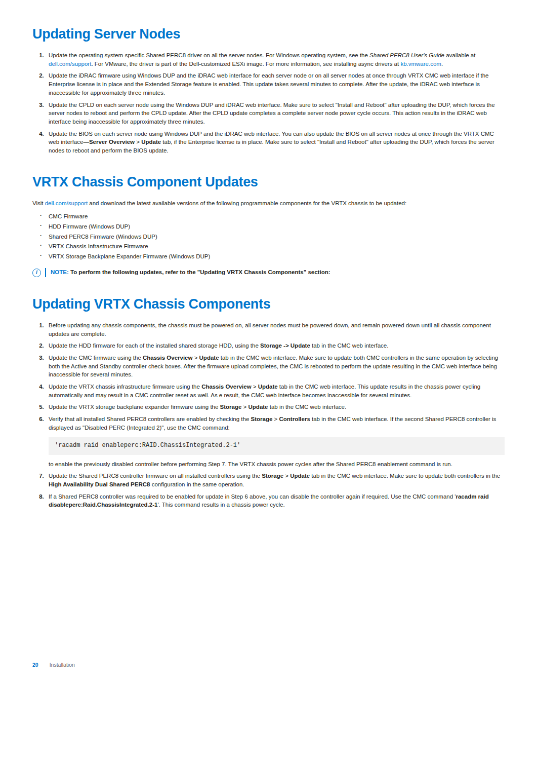Updating Server Nodes
Update the operating system-specific Shared PERC8 driver on all the server nodes. For Windows operating system, see the Shared PERC8 User's Guide available at dell.com/support. For VMware, the driver is part of the Dell-customized ESXi image. For more information, see installing async drivers at kb.vmware.com.
Update the iDRAC firmware using Windows DUP and the iDRAC web interface for each server node or on all server nodes at once through VRTX CMC web interface if the Enterprise license is in place and the Extended Storage feature is enabled. This update takes several minutes to complete. After the update, the iDRAC web interface is inaccessible for approximately three minutes.
Update the CPLD on each server node using the Windows DUP and iDRAC web interface. Make sure to select "Install and Reboot" after uploading the DUP, which forces the server nodes to reboot and perform the CPLD update. After the CPLD update completes a complete server node power cycle occurs. This action results in the iDRAC web interface being inaccessible for approximately three minutes.
Update the BIOS on each server node using Windows DUP and the iDRAC web interface. You can also update the BIOS on all server nodes at once through the VRTX CMC web interface—Server Overview > Update tab, if the Enterprise license is in place. Make sure to select "Install and Reboot" after uploading the DUP, which forces the server nodes to reboot and perform the BIOS update.
VRTX Chassis Component Updates
Visit dell.com/support and download the latest available versions of the following programmable components for the VRTX chassis to be updated:
CMC Firmware
HDD Firmware (Windows DUP)
Shared PERC8 Firmware (Windows DUP)
VRTX Chassis Infrastructure Firmware
VRTX Storage Backplane Expander Firmware (Windows DUP)
i
NOTE: To perform the following updates, refer to the "Updating VRTX Chassis Components" section:
Updating VRTX Chassis Components
Before updating any chassis components, the chassis must be powered on, all server nodes must be powered down, and remain powered down until all chassis component updates are complete.
Update the HDD firmware for each of the installed shared storage HDD, using the Storage -> Update tab in the CMC web interface.
Update the CMC firmware using the Chassis Overview > Update tab in the CMC web interface. Make sure to update both CMC controllers in the same operation by selecting both the Active and Standby controller check boxes. After the firmware upload completes, the CMC is rebooted to perform the update resulting in the CMC web interface being inaccessible for several minutes.
Update the VRTX chassis infrastructure firmware using the Chassis Overview > Update tab in the CMC web interface. This update results in the chassis power cycling automatically and may result in a CMC controller reset as well. As e result, the CMC web interface becomes inaccessible for several minutes.
Update the VRTX storage backplane expander firmware using the Storage > Update tab in the CMC web interface.
Verify that all installed Shared PERC8 controllers are enabled by checking the Storage > Controllers tab in the CMC web interface. If the second Shared PERC8 controller is displayed as "Disabled PERC (Integrated 2)", use the CMC command:
'racadm raid enableperc:RAID.ChassisIntegrated.2-1'
to enable the previously disabled controller before performing Step 7. The VRTX chassis power cycles after the Shared PERC8 enablement command is run.
Update the Shared PERC8 controller firmware on all installed controllers using the Storage > Update tab in the CMC web interface. Make sure to update both controllers in the High Availability Dual Shared PERC8 configuration in the same operation.
If a Shared PERC8 controller was required to be enabled for update in Step 6 above, you can disable the controller again if required. Use the CMC command 'racadm raid disableperc:Raid.ChassisIntegrated.2-1'. This command results in a chassis power cycle.
20 Installation